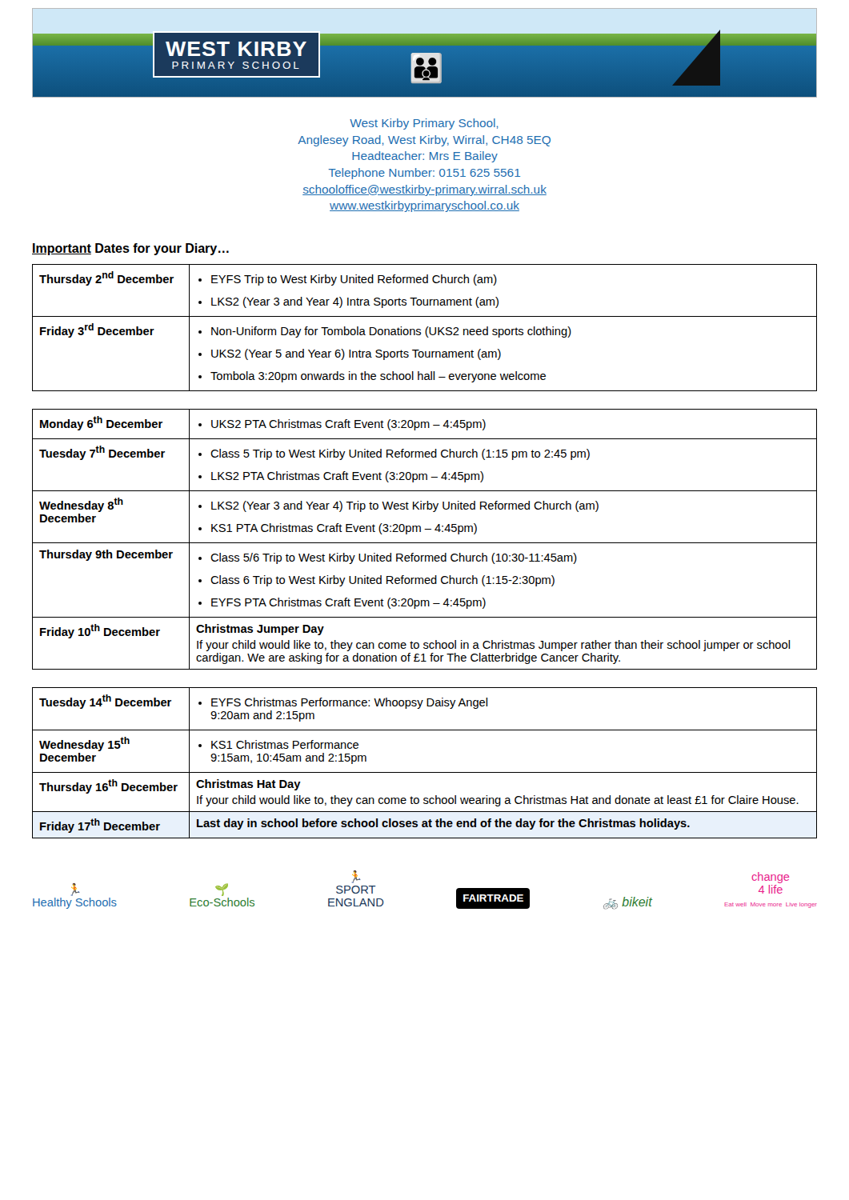WEST KIRBY
PRIMARY SCHOOL
👪
West Kirby Primary School,
Anglesey Road, West Kirby, Wirral, CH48 5EQ
Headteacher: Mrs E Bailey
Telephone Number: 0151 625 5561
schooloffice@westkirby-primary.wirral.sch.uk
www.westkirbyprimaryschool.co.uk
Important Dates for your Diary…
| Thursday 2 nd December | EYFS Trip to West Kirby United Reformed Church (am) LKS2 (Year 3 and Year 4) Intra Sports Tournament (am) |
| Friday 3 rd December | Non-Uniform Day for Tombola Donations (UKS2 need sports clothing) UKS2 (Year 5 and Year 6) Intra Sports Tournament (am) Tombola 3:20pm onwards in the school hall – everyone welcome |
| Monday 6 th December | UKS2 PTA Christmas Craft Event (3:20pm – 4:45pm) |
| Tuesday 7 th December | Class 5 Trip to West Kirby United Reformed Church (1:15 pm to 2:45 pm) LKS2 PTA Christmas Craft Event (3:20pm – 4:45pm) |
| Wednesday 8 th December | LKS2 (Year 3 and Year 4) Trip to West Kirby United Reformed Church (am) KS1 PTA Christmas Craft Event (3:20pm – 4:45pm) |
| Thursday 9th December | Class 5/6 Trip to West Kirby United Reformed Church (10:30-11:45am) Class 6 Trip to West Kirby United Reformed Church (1:15-2:30pm) EYFS PTA Christmas Craft Event (3:20pm – 4:45pm) |
| Friday 10 th December | Christmas Jumper Day If your child would like to, they can come to school in a Christmas Jumper rather than their school jumper or school cardigan. We are asking for a donation of £1 for The Clatterbridge Cancer Charity. |
| Tuesday 14 th December | EYFS Christmas Performance: Whoopsy Daisy Angel 9:20am and 2:15pm |
| Wednesday 15 th December | KS1 Christmas Performance 9:15am, 10:45am and 2:15pm |
| Thursday 16 th December | Christmas Hat Day If your child would like to, they can come to school wearing a Christmas Hat and donate at least £1 for Claire House. |
| Friday 17 th December | Last day in school before school closes at the end of the day for the Christmas holidays. |
🏃
Healthy Schools
🌱
Eco-Schools
🏃
SPORT
ENGLAND
FAIRTRADE
🚲 bikeit
change
4 life
Eat well Move more Live longer